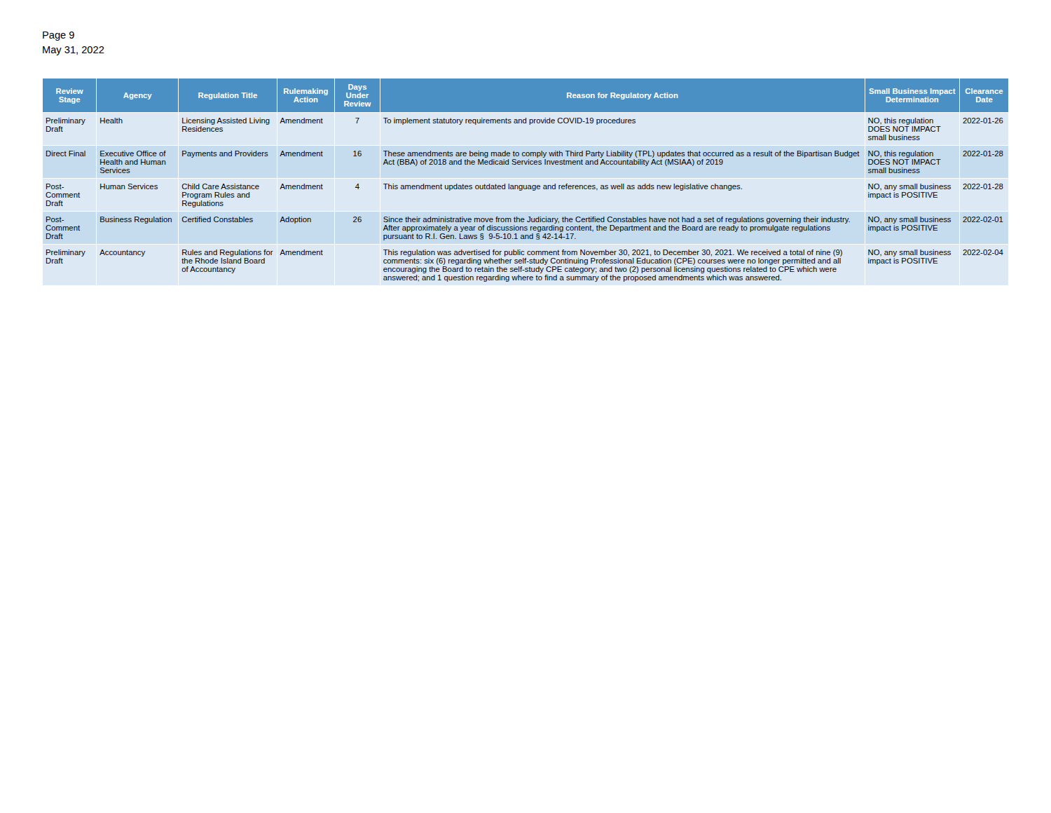Page 9
May 31, 2022
| Review Stage | Agency | Regulation Title | Rulemaking Action | Days Under Review | Reason for Regulatory Action | Small Business Impact Determination | Clearance Date |
| --- | --- | --- | --- | --- | --- | --- | --- |
| Preliminary Draft | Health | Licensing Assisted Living Residences | Amendment | 7 | To implement statutory requirements and provide COVID-19 procedures | NO, this regulation DOES NOT IMPACT small business | 2022-01-26 |
| Direct Final | Executive Office of Health and Human Services | Payments and Providers | Amendment | 16 | These amendments are being made to comply with Third Party Liability (TPL) updates that occurred as a result of the Bipartisan Budget Act (BBA) of 2018 and the Medicaid Services Investment and Accountability Act (MSIAA) of 2019 | NO, this regulation DOES NOT IMPACT small business | 2022-01-28 |
| Post-Comment Draft | Human Services | Child Care Assistance Program Rules and Regulations | Amendment | 4 | This amendment updates outdated language and references, as well as adds new legislative changes. | NO, any small business impact is POSITIVE | 2022-01-28 |
| Post-Comment Draft | Business Regulation | Certified Constables | Adoption | 26 | Since their administrative move from the Judiciary, the Certified Constables have not had a set of regulations governing their industry. After approximately a year of discussions regarding content, the Department and the Board are ready to promulgate regulations pursuant to R.I. Gen. Laws § 9-5-10.1 and § 42-14-17. | NO, any small business impact is POSITIVE | 2022-02-01 |
| Preliminary Draft | Accountancy | Rules and Regulations for the Rhode Island Board of Accountancy | Amendment | | This regulation was advertised for public comment from November 30, 2021, to December 30, 2021. We received a total of nine (9) comments: six (6) regarding whether self-study Continuing Professional Education (CPE) courses were no longer permitted and all encouraging the Board to retain the self-study CPE category; and two (2) personal licensing questions related to CPE which were answered; and 1 question regarding where to find a summary of the proposed amendments which was answered. | NO, any small business impact is POSITIVE | 2022-02-04 |